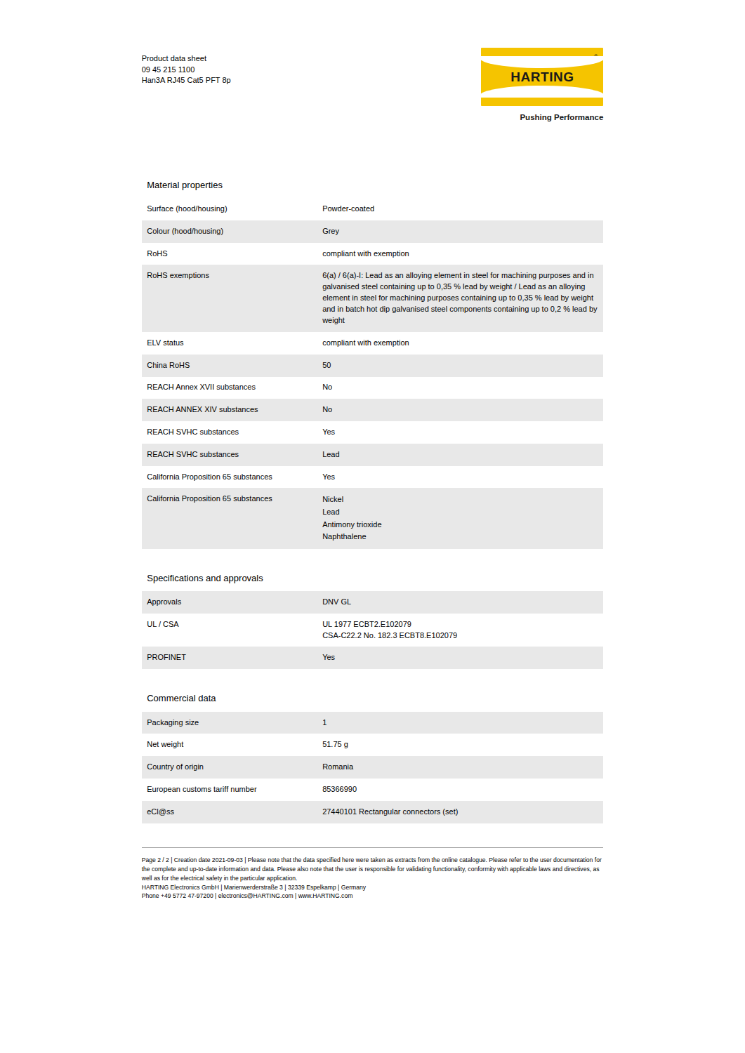Product data sheet
09 45 215 1100
Han3A RJ45 Cat5 PFT 8p
® HARTING
Pushing Performance
Material properties
| Surface (hood/housing) | Powder-coated |
| Colour (hood/housing) | Grey |
| RoHS | compliant with exemption |
| RoHS exemptions | 6(a) / 6(a)-I: Lead as an alloying element in steel for machining purposes and in galvanised steel containing up to 0,35 % lead by weight / Lead as an alloying element in steel for machining purposes containing up to 0,35 % lead by weight and in batch hot dip galvanised steel components containing up to 0,2 % lead by weight |
| ELV status | compliant with exemption |
| China RoHS | 50 |
| REACH Annex XVII substances | No |
| REACH ANNEX XIV substances | No |
| REACH SVHC substances | Yes |
| REACH SVHC substances | Lead |
| California Proposition 65 substances | Yes |
| California Proposition 65 substances | Nickel Lead Antimony trioxide Naphthalene |
Specifications and approvals
| Approvals | DNV GL |
| UL / CSA | UL 1977 ECBT2.E102079 CSA-C22.2 No. 182.3 ECBT8.E102079 |
| PROFINET | Yes |
Commercial data
| Packaging size | 1 |
| Net weight | 51.75 g |
| Country of origin | Romania |
| European customs tariff number | 85366990 |
| eCl@ss | 27440101 Rectangular connectors (set) |
Page 2 / 2 | Creation date 2021-09-03 | Please note that the data specified here were taken as extracts from the online catalogue. Please refer to the user documentation for the complete and up-to-date information and data. Please also note that the user is responsible for validating functionality, conformity with applicable laws and directives, as well as for the electrical safety in the particular application.
HARTING Electronics GmbH | Marienwerderstraße 3 | 32339 Espelkamp | Germany
Phone +49 5772 47-97200 | electronics@HARTING.com | www.HARTING.com